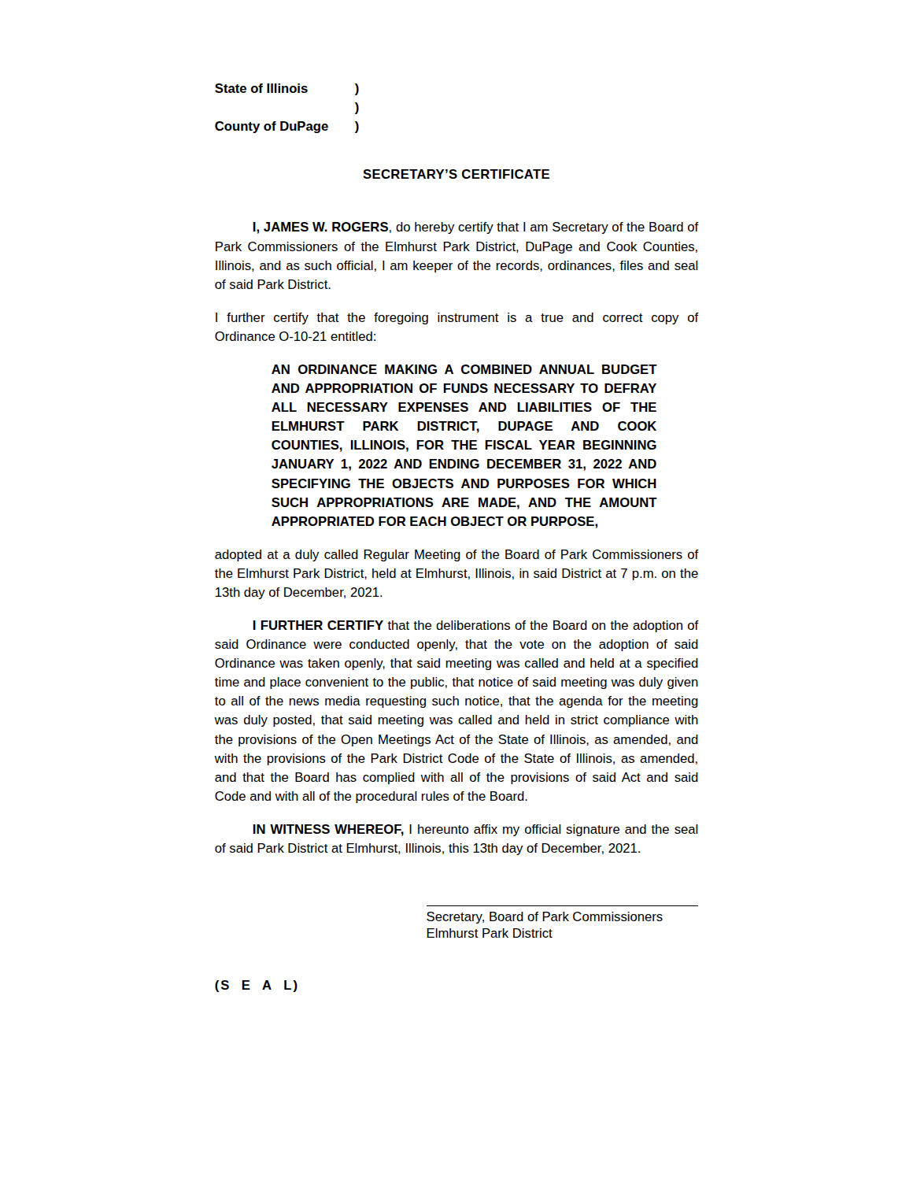| State of Illinois | ) |
| | ) |
| County of DuPage | ) |
SECRETARY’S CERTIFICATE
I, JAMES W. ROGERS, do hereby certify that I am Secretary of the Board of Park Commissioners of the Elmhurst Park District, DuPage and Cook Counties, Illinois, and as such official, I am keeper of the records, ordinances, files and seal of said Park District.
I further certify that the foregoing instrument is a true and correct copy of Ordinance O-10-21 entitled:
An Ordinance making a combined annual budget and appropriation of funds necessary to defray all necessary expenses and liabilities of the Elmhurst Park District, DuPage and Cook Counties, Illinois, for the fiscal year beginning January 1, 2022 and ending December 31, 2022 and specifying the objects and purposes for which such appropriations are made, and the amount appropriated for each object or purpose,
adopted at a duly called Regular Meeting of the Board of Park Commissioners of the Elmhurst Park District, held at Elmhurst, Illinois, in said District at 7 p.m. on the 13th day of December, 2021.
I FURTHER CERTIFY that the deliberations of the Board on the adoption of said Ordinance were conducted openly, that the vote on the adoption of said Ordinance was taken openly, that said meeting was called and held at a specified time and place convenient to the public, that notice of said meeting was duly given to all of the news media requesting such notice, that the agenda for the meeting was duly posted, that said meeting was called and held in strict compliance with the provisions of the Open Meetings Act of the State of Illinois, as amended, and with the provisions of the Park District Code of the State of Illinois, as amended, and that the Board has complied with all of the provisions of said Act and said Code and with all of the procedural rules of the Board.
IN WITNESS WHEREOF, I hereunto affix my official signature and the seal of said Park District at Elmhurst, Illinois, this 13th day of December, 2021.
Secretary, Board of Park Commissioners
Elmhurst Park District
(S E A L)